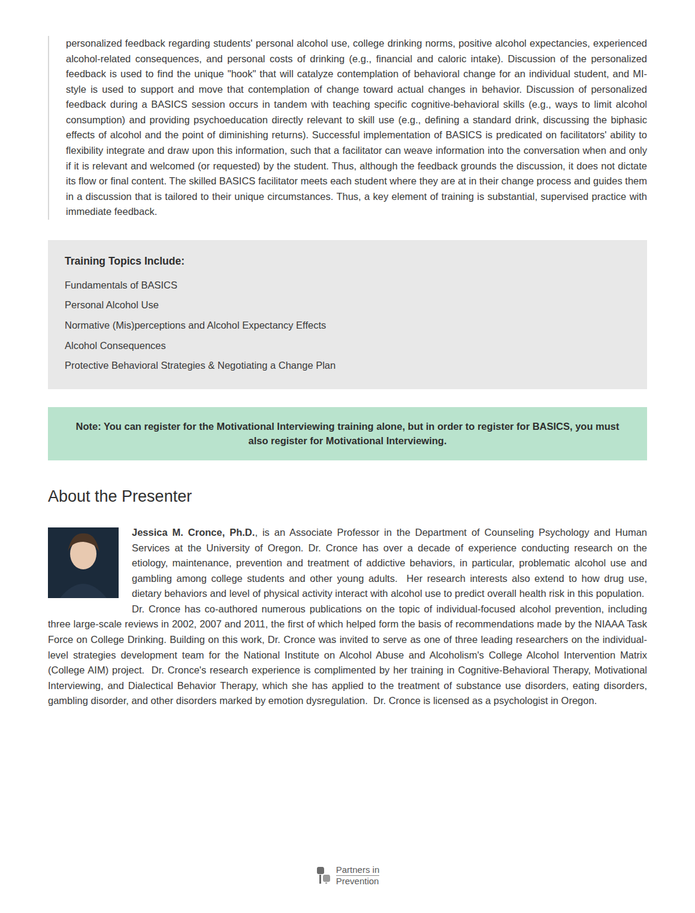personalized feedback regarding students' personal alcohol use, college drinking norms, positive alcohol expectancies, experienced alcohol-related consequences, and personal costs of drinking (e.g., financial and caloric intake). Discussion of the personalized feedback is used to find the unique "hook" that will catalyze contemplation of behavioral change for an individual student, and MI-style is used to support and move that contemplation of change toward actual changes in behavior. Discussion of personalized feedback during a BASICS session occurs in tandem with teaching specific cognitive-behavioral skills (e.g., ways to limit alcohol consumption) and providing psychoeducation directly relevant to skill use (e.g., defining a standard drink, discussing the biphasic effects of alcohol and the point of diminishing returns). Successful implementation of BASICS is predicated on facilitators' ability to flexibility integrate and draw upon this information, such that a facilitator can weave information into the conversation when and only if it is relevant and welcomed (or requested) by the student. Thus, although the feedback grounds the discussion, it does not dictate its flow or final content. The skilled BASICS facilitator meets each student where they are at in their change process and guides them in a discussion that is tailored to their unique circumstances. Thus, a key element of training is substantial, supervised practice with immediate feedback.
Training Topics Include:
Fundamentals of BASICS
Personal Alcohol Use
Normative (Mis)perceptions and Alcohol Expectancy Effects
Alcohol Consequences
Protective Behavioral Strategies & Negotiating a Change Plan
Note: You can register for the Motivational Interviewing training alone, but in order to register for BASICS, you must also register for Motivational Interviewing.
About the Presenter
Jessica M. Cronce, Ph.D., is an Associate Professor in the Department of Counseling Psychology and Human Services at the University of Oregon. Dr. Cronce has over a decade of experience conducting research on the etiology, maintenance, prevention and treatment of addictive behaviors, in particular, problematic alcohol use and gambling among college students and other young adults. Her research interests also extend to how drug use, dietary behaviors and level of physical activity interact with alcohol use to predict overall health risk in this population. Dr. Cronce has co-authored numerous publications on the topic of individual-focused alcohol prevention, including three large-scale reviews in 2002, 2007 and 2011, the first of which helped form the basis of recommendations made by the NIAAA Task Force on College Drinking. Building on this work, Dr. Cronce was invited to serve as one of three leading researchers on the individual-level strategies development team for the National Institute on Alcohol Abuse and Alcoholism's College Alcohol Intervention Matrix (College AIM) project. Dr. Cronce's research experience is complimented by her training in Cognitive-Behavioral Therapy, Motivational Interviewing, and Dialectical Behavior Therapy, which she has applied to the treatment of substance use disorders, eating disorders, gambling disorder, and other disorders marked by emotion dysregulation. Dr. Cronce is licensed as a psychologist in Oregon.
Partners in Prevention